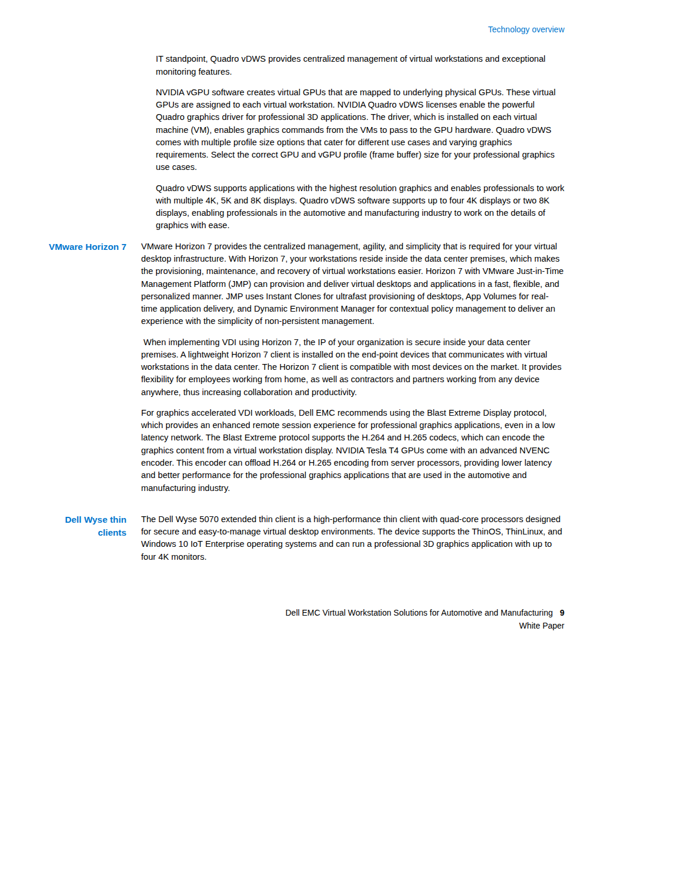Technology overview
IT standpoint, Quadro vDWS provides centralized management of virtual workstations and exceptional monitoring features.
NVIDIA vGPU software creates virtual GPUs that are mapped to underlying physical GPUs. These virtual GPUs are assigned to each virtual workstation. NVIDIA Quadro vDWS licenses enable the powerful Quadro graphics driver for professional 3D applications. The driver, which is installed on each virtual machine (VM), enables graphics commands from the VMs to pass to the GPU hardware. Quadro vDWS comes with multiple profile size options that cater for different use cases and varying graphics requirements. Select the correct GPU and vGPU profile (frame buffer) size for your professional graphics use cases.
Quadro vDWS supports applications with the highest resolution graphics and enables professionals to work with multiple 4K, 5K and 8K displays. Quadro vDWS software supports up to four 4K displays or two 8K displays, enabling professionals in the automotive and manufacturing industry to work on the details of graphics with ease.
VMware Horizon 7
VMware Horizon 7 provides the centralized management, agility, and simplicity that is required for your virtual desktop infrastructure. With Horizon 7, your workstations reside inside the data center premises, which makes the provisioning, maintenance, and recovery of virtual workstations easier. Horizon 7 with VMware Just-in-Time Management Platform (JMP) can provision and deliver virtual desktops and applications in a fast, flexible, and personalized manner. JMP uses Instant Clones for ultrafast provisioning of desktops, App Volumes for real-time application delivery, and Dynamic Environment Manager for contextual policy management to deliver an experience with the simplicity of non-persistent management.
When implementing VDI using Horizon 7, the IP of your organization is secure inside your data center premises. A lightweight Horizon 7 client is installed on the end-point devices that communicates with virtual workstations in the data center. The Horizon 7 client is compatible with most devices on the market. It provides flexibility for employees working from home, as well as contractors and partners working from any device anywhere, thus increasing collaboration and productivity.
For graphics accelerated VDI workloads, Dell EMC recommends using the Blast Extreme Display protocol, which provides an enhanced remote session experience for professional graphics applications, even in a low latency network. The Blast Extreme protocol supports the H.264 and H.265 codecs, which can encode the graphics content from a virtual workstation display. NVIDIA Tesla T4 GPUs come with an advanced NVENC encoder. This encoder can offload H.264 or H.265 encoding from server processors, providing lower latency and better performance for the professional graphics applications that are used in the automotive and manufacturing industry.
Dell Wyse thin clients
The Dell Wyse 5070 extended thin client is a high-performance thin client with quad-core processors designed for secure and easy-to-manage virtual desktop environments. The device supports the ThinOS, ThinLinux, and Windows 10 IoT Enterprise operating systems and can run a professional 3D graphics application with up to four 4K monitors.
Dell EMC Virtual Workstation Solutions for Automotive and Manufacturing 9
White Paper